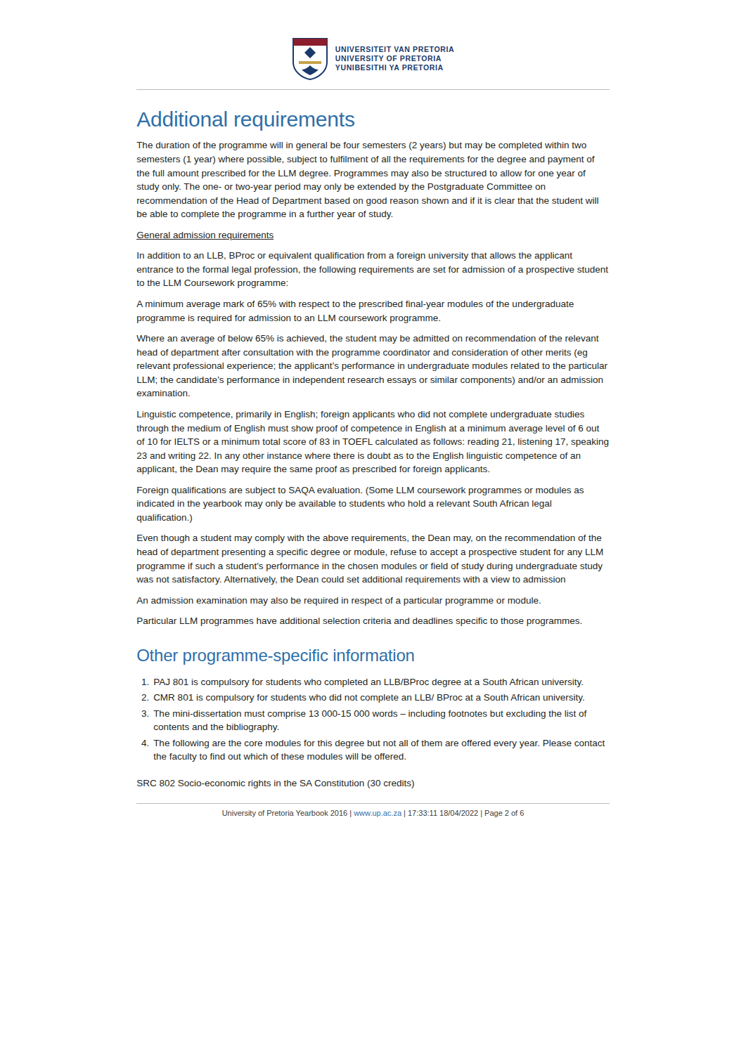Universiteit van Pretoria University of Pretoria Yunibesithi ya Pretoria
Additional requirements
The duration of the programme will in general be four semesters (2 years) but may be completed within two semesters (1 year) where possible, subject to fulfilment of all the requirements for the degree and payment of the full amount prescribed for the LLM degree. Programmes may also be structured to allow for one year of study only. The one- or two-year period may only be extended by the Postgraduate Committee on recommendation of the Head of Department based on good reason shown and if it is clear that the student will be able to complete the programme in a further year of study.
General admission requirements
In addition to an LLB, BProc or equivalent qualification from a foreign university that allows the applicant entrance to the formal legal profession, the following requirements are set for admission of a prospective student to the LLM Coursework programme:
A minimum average mark of 65% with respect to the prescribed final-year modules of the undergraduate programme is required for admission to an LLM coursework programme.
Where an average of below 65% is achieved, the student may be admitted on recommendation of the relevant head of department after consultation with the programme coordinator and consideration of other merits (eg relevant professional experience; the applicant’s performance in undergraduate modules related to the particular LLM; the candidate’s performance in independent research essays or similar components) and/or an admission examination.
Linguistic competence, primarily in English; foreign applicants who did not complete undergraduate studies through the medium of English must show proof of competence in English at a minimum average level of 6 out of 10 for IELTS or a minimum total score of 83 in TOEFL calculated as follows: reading 21, listening 17, speaking 23 and writing 22. In any other instance where there is doubt as to the English linguistic competence of an applicant, the Dean may require the same proof as prescribed for foreign applicants.
Foreign qualifications are subject to SAQA evaluation. (Some LLM coursework programmes or modules as indicated in the yearbook may only be available to students who hold a relevant South African legal qualification.)
Even though a student may comply with the above requirements, the Dean may, on the recommendation of the head of department presenting a specific degree or module, refuse to accept a prospective student for any LLM programme if such a student's performance in the chosen modules or field of study during undergraduate study was not satisfactory. Alternatively, the Dean could set additional requirements with a view to admission
An admission examination may also be required in respect of a particular programme or module.
Particular LLM programmes have additional selection criteria and deadlines specific to those programmes.
Other programme-specific information
PAJ 801 is compulsory for students who completed an LLB/BProc degree at a South African university.
CMR 801 is compulsory for students who did not complete an LLB/ BProc at a South African university.
The mini-dissertation must comprise 13 000-15 000 words – including footnotes but excluding the list of contents and the bibliography.
The following are the core modules for this degree but not all of them are offered every year. Please contact the faculty to find out which of these modules will be offered.
SRC 802 Socio-economic rights in the SA Constitution (30 credits)
University of Pretoria Yearbook 2016 | www.up.ac.za | 17:33:11 18/04/2022 | Page 2 of 6